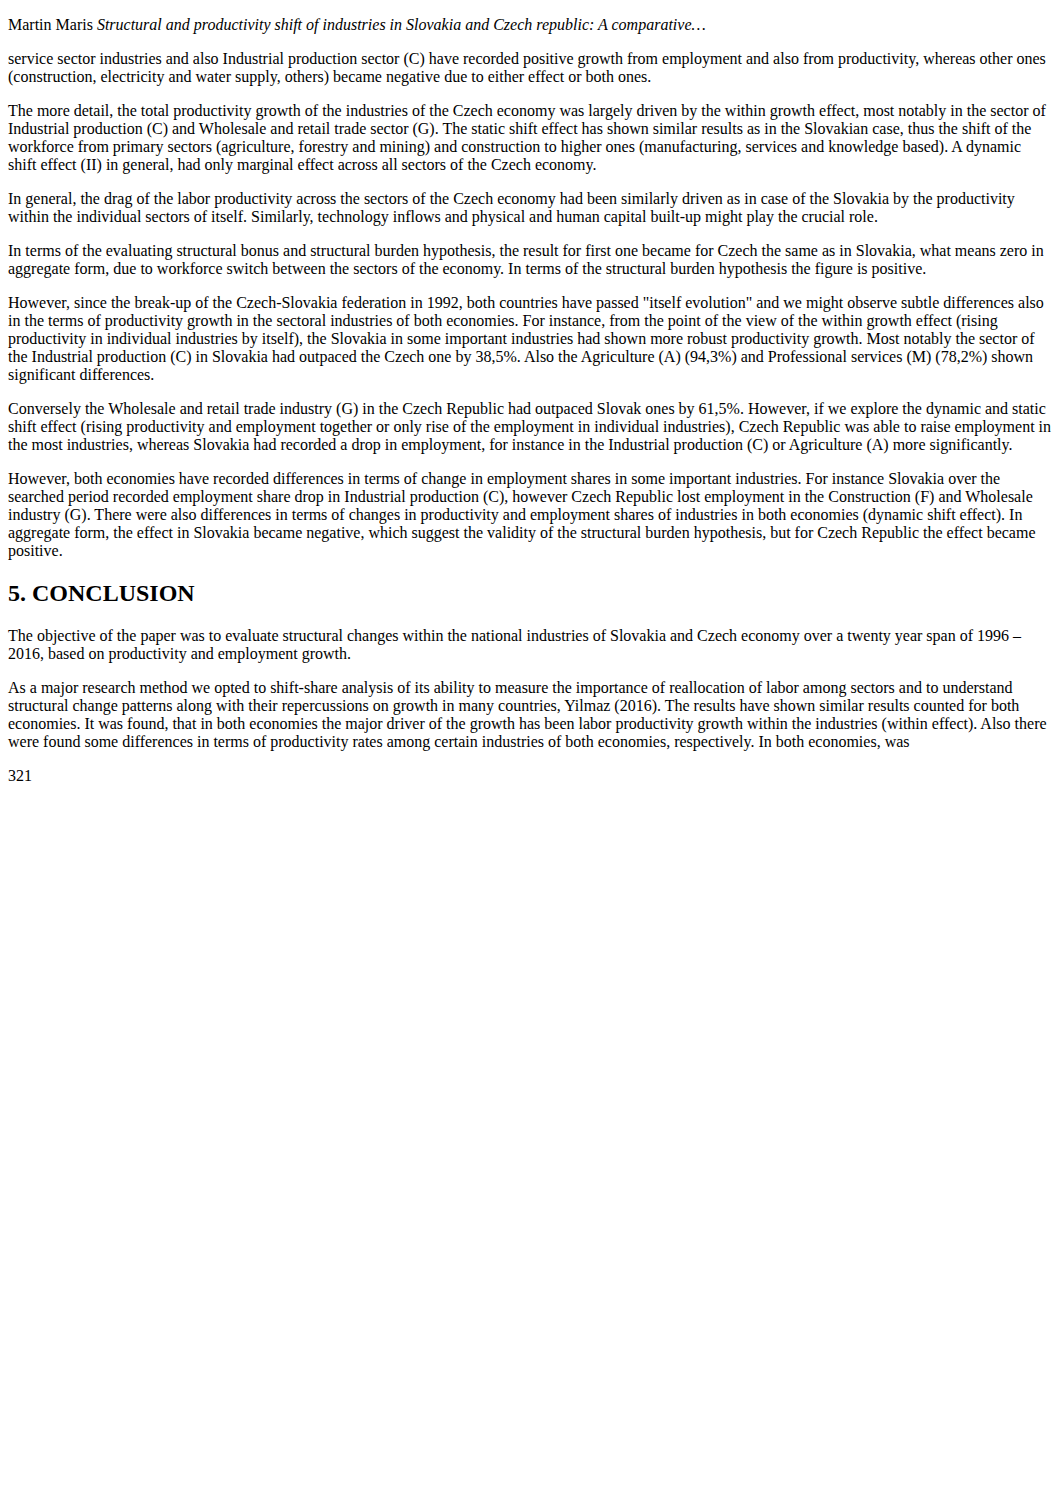Martin Maris Structural and productivity shift of industries in Slovakia and Czech republic: A comparative…
service sector industries and also Industrial production sector (C) have recorded positive growth from employment and also from productivity, whereas other ones (construction, electricity and water supply, others) became negative due to either effect or both ones.
The more detail, the total productivity growth of the industries of the Czech economy was largely driven by the within growth effect, most notably in the sector of Industrial production (C) and Wholesale and retail trade sector (G). The static shift effect has shown similar results as in the Slovakian case, thus the shift of the workforce from primary sectors (agriculture, forestry and mining) and construction to higher ones (manufacturing, services and knowledge based). A dynamic shift effect (II) in general, had only marginal effect across all sectors of the Czech economy.
In general, the drag of the labor productivity across the sectors of the Czech economy had been similarly driven as in case of the Slovakia by the productivity within the individual sectors of itself. Similarly, technology inflows and physical and human capital built-up might play the crucial role.
In terms of the evaluating structural bonus and structural burden hypothesis, the result for first one became for Czech the same as in Slovakia, what means zero in aggregate form, due to workforce switch between the sectors of the economy. In terms of the structural burden hypothesis the figure is positive.
However, since the break-up of the Czech-Slovakia federation in 1992, both countries have passed "itself evolution" and we might observe subtle differences also in the terms of productivity growth in the sectoral industries of both economies. For instance, from the point of the view of the within growth effect (rising productivity in individual industries by itself), the Slovakia in some important industries had shown more robust productivity growth. Most notably the sector of the Industrial production (C) in Slovakia had outpaced the Czech one by 38,5%. Also the Agriculture (A) (94,3%) and Professional services (M) (78,2%) shown significant differences.
Conversely the Wholesale and retail trade industry (G) in the Czech Republic had outpaced Slovak ones by 61,5%. However, if we explore the dynamic and static shift effect (rising productivity and employment together or only rise of the employment in individual industries), Czech Republic was able to raise employment in the most industries, whereas Slovakia had recorded a drop in employment, for instance in the Industrial production (C) or Agriculture (A) more significantly.
However, both economies have recorded differences in terms of change in employment shares in some important industries. For instance Slovakia over the searched period recorded employment share drop in Industrial production (C), however Czech Republic lost employment in the Construction (F) and Wholesale industry (G). There were also differences in terms of changes in productivity and employment shares of industries in both economies (dynamic shift effect). In aggregate form, the effect in Slovakia became negative, which suggest the validity of the structural burden hypothesis, but for Czech Republic the effect became positive.
5. CONCLUSION
The objective of the paper was to evaluate structural changes within the national industries of Slovakia and Czech economy over a twenty year span of 1996 – 2016, based on productivity and employment growth.
As a major research method we opted to shift-share analysis of its ability to measure the importance of reallocation of labor among sectors and to understand structural change patterns along with their repercussions on growth in many countries, Yilmaz (2016). The results have shown similar results counted for both economies. It was found, that in both economies the major driver of the growth has been labor productivity growth within the industries (within effect). Also there were found some differences in terms of productivity rates among certain industries of both economies, respectively. In both economies, was
321